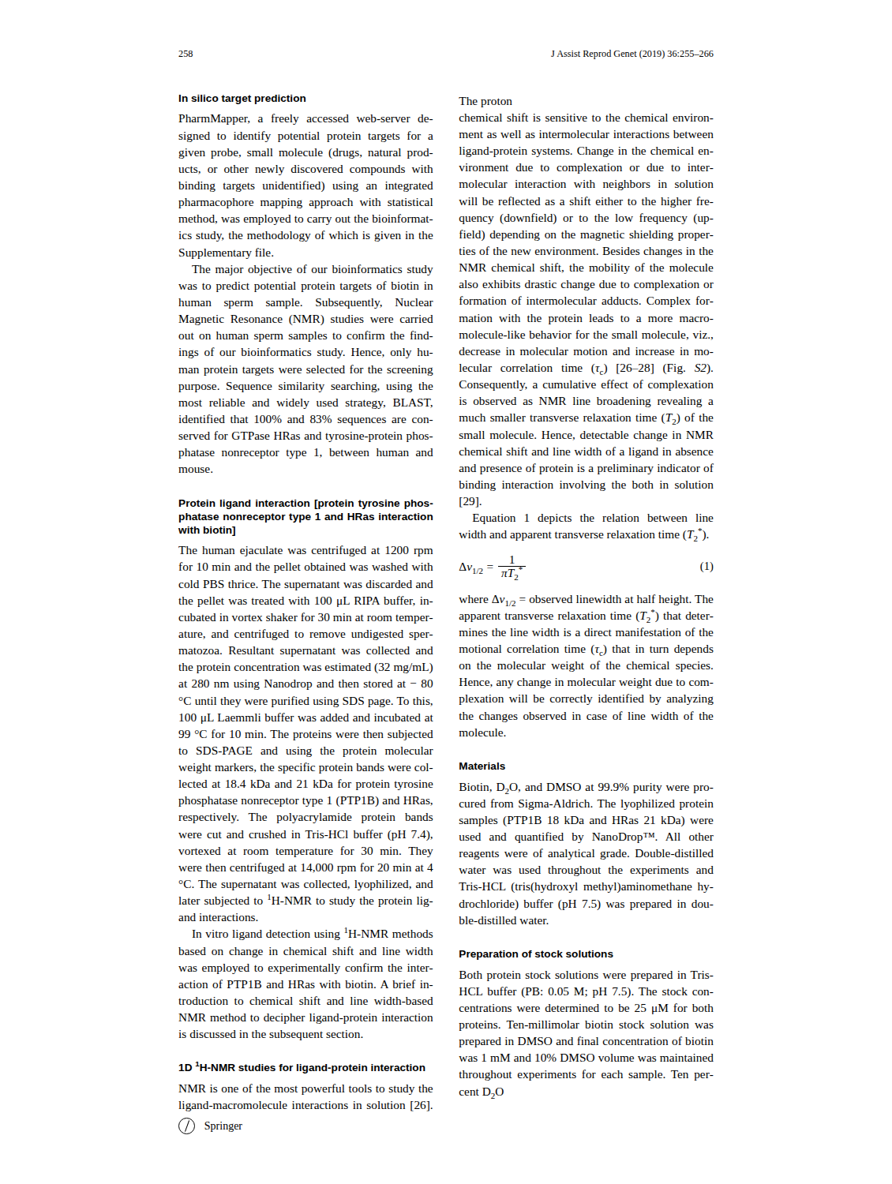258 J Assist Reprod Genet (2019) 36:255–266
In silico target prediction
PharmMapper, a freely accessed web-server designed to identify potential protein targets for a given probe, small molecule (drugs, natural products, or other newly discovered compounds with binding targets unidentified) using an integrated pharmacophore mapping approach with statistical method, was employed to carry out the bioinformatics study, the methodology of which is given in the Supplementary file.
The major objective of our bioinformatics study was to predict potential protein targets of biotin in human sperm sample. Subsequently, Nuclear Magnetic Resonance (NMR) studies were carried out on human sperm samples to confirm the findings of our bioinformatics study. Hence, only human protein targets were selected for the screening purpose. Sequence similarity searching, using the most reliable and widely used strategy, BLAST, identified that 100% and 83% sequences are conserved for GTPase HRas and tyrosine-protein phosphatase nonreceptor type 1, between human and mouse.
Protein ligand interaction [protein tyrosine phosphatase nonreceptor type 1 and HRas interaction with biotin]
The human ejaculate was centrifuged at 1200 rpm for 10 min and the pellet obtained was washed with cold PBS thrice. The supernatant was discarded and the pellet was treated with 100 μL RIPA buffer, incubated in vortex shaker for 30 min at room temperature, and centrifuged to remove undigested spermatozoa. Resultant supernatant was collected and the protein concentration was estimated (32 mg/mL) at 280 nm using Nanodrop and then stored at − 80 °C until they were purified using SDS page. To this, 100 μL Laemmli buffer was added and incubated at 99 °C for 10 min. The proteins were then subjected to SDS-PAGE and using the protein molecular weight markers, the specific protein bands were collected at 18.4 kDa and 21 kDa for protein tyrosine phosphatase nonreceptor type 1 (PTP1B) and HRas, respectively. The polyacrylamide protein bands were cut and crushed in Tris-HCl buffer (pH 7.4), vortexed at room temperature for 30 min. They were then centrifuged at 14,000 rpm for 20 min at 4 °C. The supernatant was collected, lyophilized, and later subjected to 1H-NMR to study the protein ligand interactions.
In vitro ligand detection using 1H-NMR methods based on change in chemical shift and line width was employed to experimentally confirm the interaction of PTP1B and HRas with biotin. A brief introduction to chemical shift and line width-based NMR method to decipher ligand-protein interaction is discussed in the subsequent section.
1D 1H-NMR studies for ligand-protein interaction
NMR is one of the most powerful tools to study the ligand-macromolecule interactions in solution [26]. The proton
chemical shift is sensitive to the chemical environment as well as intermolecular interactions between ligand-protein systems. Change in the chemical environment due to complexation or due to intermolecular interaction with neighbors in solution will be reflected as a shift either to the higher frequency (downfield) or to the low frequency (upfield) depending on the magnetic shielding properties of the new environment. Besides changes in the NMR chemical shift, the mobility of the molecule also exhibits drastic change due to complexation or formation of intermolecular adducts. Complex formation with the protein leads to a more macromolecule-like behavior for the small molecule, viz., decrease in molecular motion and increase in molecular correlation time (τc) [26–28] (Fig. S2). Consequently, a cumulative effect of complexation is observed as NMR line broadening revealing a much smaller transverse relaxation time (T2) of the small molecule. Hence, detectable change in NMR chemical shift and line width of a ligand in absence and presence of protein is a preliminary indicator of binding interaction involving the both in solution [29].
Equation 1 depicts the relation between line width and apparent transverse relaxation time (T2*).
Δν1/2 = 1 πT2* (1)
where Δν1/2 = observed linewidth at half height. The apparent transverse relaxation time (T2*) that determines the line width is a direct manifestation of the motional correlation time (τc) that in turn depends on the molecular weight of the chemical species. Hence, any change in molecular weight due to complexation will be correctly identified by analyzing the changes observed in case of line width of the molecule.
Materials
Biotin, D2O, and DMSO at 99.9% purity were procured from Sigma-Aldrich. The lyophilized protein samples (PTP1B 18 kDa and HRas 21 kDa) were used and quantified by NanoDrop™. All other reagents were of analytical grade. Double-distilled water was used throughout the experiments and Tris-HCL (tris(hydroxyl methyl)aminomethane hydrochloride) buffer (pH 7.5) was prepared in double-distilled water.
Preparation of stock solutions
Both protein stock solutions were prepared in Tris-HCL buffer (PB: 0.05 M; pH 7.5). The stock concentrations were determined to be 25 μM for both proteins. Ten-millimolar biotin stock solution was prepared in DMSO and final concentration of biotin was 1 mM and 10% DMSO volume was maintained throughout experiments for each sample. Ten percent D2O
Springer